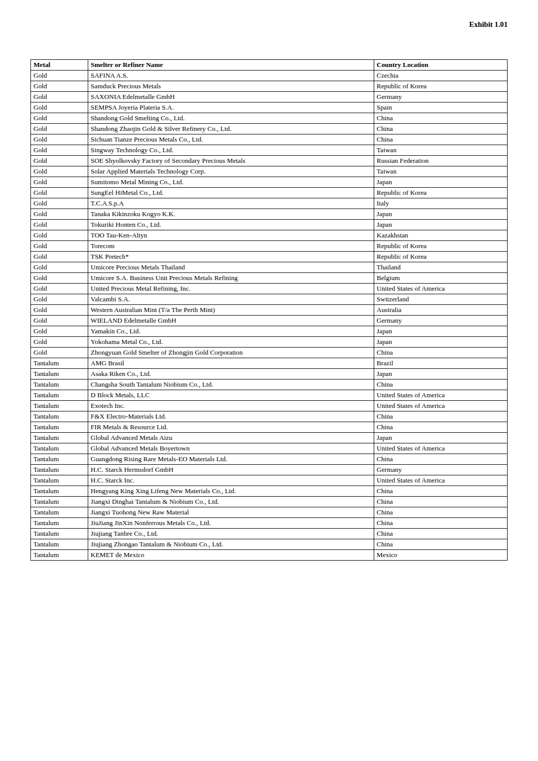Exhibit 1.01
| Metal | Smelter or Refiner Name | Country Location |
| --- | --- | --- |
| Gold | SAFINA A.S. | Czechia |
| Gold | Samduck Precious Metals | Republic of Korea |
| Gold | SAXONIA Edelmetalle GmbH | Germany |
| Gold | SEMPSA Joyeria Plateria S.A. | Spain |
| Gold | Shandong Gold Smelting Co., Ltd. | China |
| Gold | Shandong Zhaojin Gold & Silver Refinery Co., Ltd. | China |
| Gold | Sichuan Tianze Precious Metals Co., Ltd. | China |
| Gold | Singway Technology Co., Ltd. | Taiwan |
| Gold | SOE Shyolkovsky Factory of Secondary Precious Metals | Russian Federation |
| Gold | Solar Applied Materials Technology Corp. | Taiwan |
| Gold | Sumitomo Metal Mining Co., Ltd. | Japan |
| Gold | SungEel HiMetal Co., Ltd. | Republic of Korea |
| Gold | T.C.A S.p.A | Italy |
| Gold | Tanaka Kikinzoku Kogyo K.K. | Japan |
| Gold | Tokuriki Honten Co., Ltd. | Japan |
| Gold | TOO Tau-Ken-Altyn | Kazakhstan |
| Gold | Torecom | Republic of Korea |
| Gold | TSK Pretech* | Republic of Korea |
| Gold | Umicore Precious Metals Thailand | Thailand |
| Gold | Umicore S.A. Business Unit Precious Metals Refining | Belgium |
| Gold | United Precious Metal Refining, Inc. | United States of America |
| Gold | Valcambi S.A. | Switzerland |
| Gold | Western Australian Mint (T/a The Perth Mint) | Australia |
| Gold | WIELAND Edelmetalle GmbH | Germany |
| Gold | Yamakin Co., Ltd. | Japan |
| Gold | Yokohama Metal Co., Ltd. | Japan |
| Gold | Zhongyuan Gold Smelter of Zhongjin Gold Corporation | China |
| Tantalum | AMG Brasil | Brazil |
| Tantalum | Asaka Riken Co., Ltd. | Japan |
| Tantalum | Changsha South Tantalum Niobium Co., Ltd. | China |
| Tantalum | D Block Metals, LLC | United States of America |
| Tantalum | Exotech Inc. | United States of America |
| Tantalum | F&X Electro-Materials Ltd. | China |
| Tantalum | FIR Metals & Resource Ltd. | China |
| Tantalum | Global Advanced Metals Aizu | Japan |
| Tantalum | Global Advanced Metals Boyertown | United States of America |
| Tantalum | Guangdong Rising Rare Metals-EO Materials Ltd. | China |
| Tantalum | H.C. Starck Hermsdorf GmbH | Germany |
| Tantalum | H.C. Starck Inc. | United States of America |
| Tantalum | Hengyang King Xing Lifeng New Materials Co., Ltd. | China |
| Tantalum | Jiangxi Dinghai Tantalum & Niobium Co., Ltd. | China |
| Tantalum | Jiangxi Tuohong New Raw Material | China |
| Tantalum | JiuJiang JinXin Nonferrous Metals Co., Ltd. | China |
| Tantalum | Jiujiang Tanbre Co., Ltd. | China |
| Tantalum | Jiujiang Zhongao Tantalum & Niobium Co., Ltd. | China |
| Tantalum | KEMET de Mexico | Mexico |